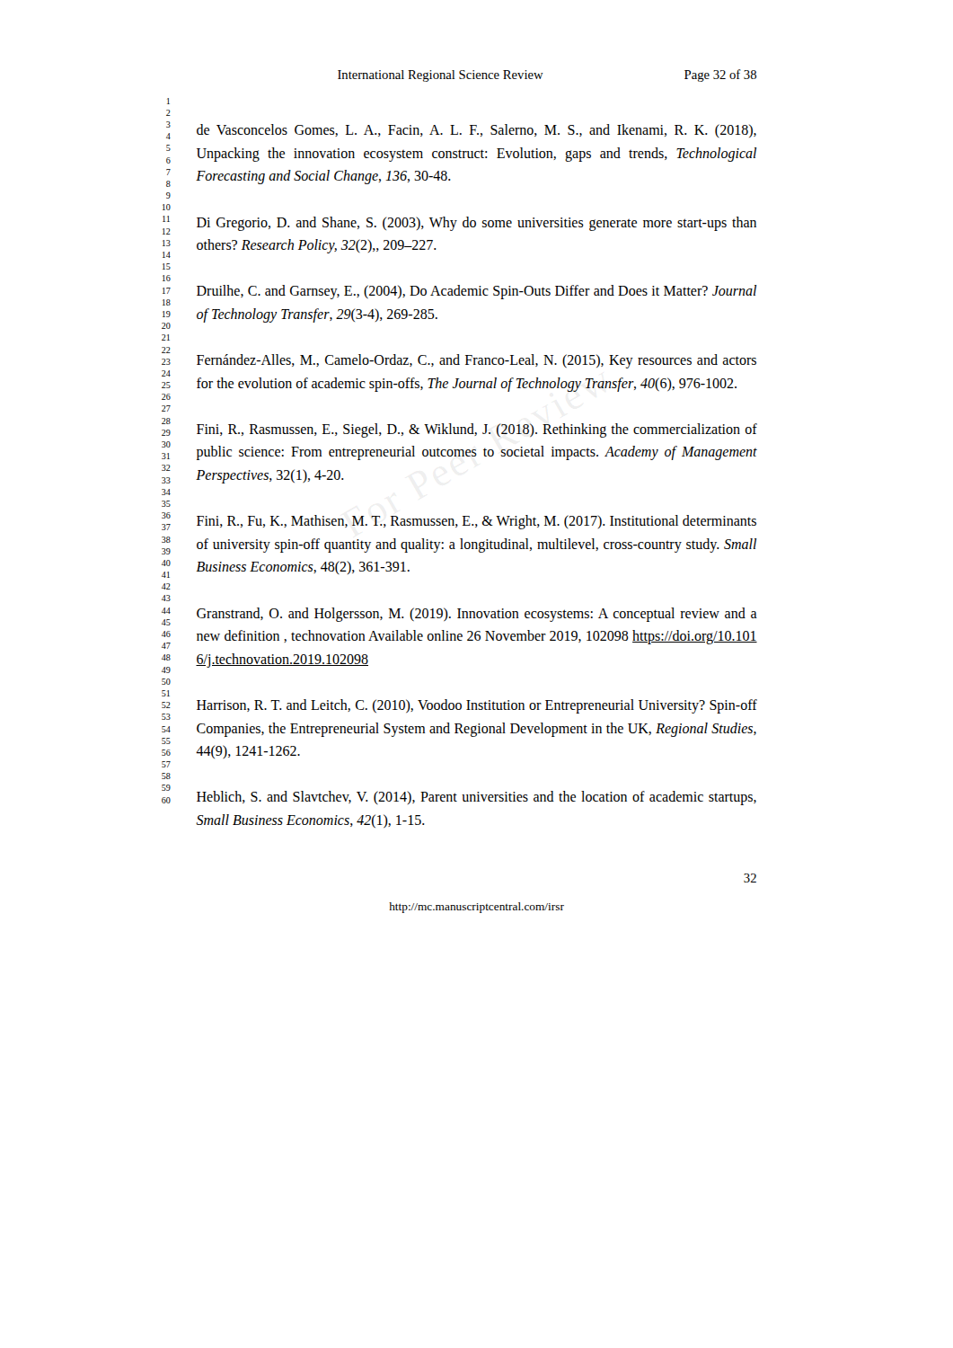12345 678910 1112131415 1617181920 2122232425 2627282930 3132333435 3637383940 4142434445 4647484950 5152535455 5657585960
International Regional Science Review
Page 32 of 38
For Peer Review
de Vasconcelos Gomes, L. A., Facin, A. L. F., Salerno, M. S., and Ikenami, R. K. (2018), Unpacking the innovation ecosystem construct: Evolution, gaps and trends, Technological Forecasting and Social Change, 136, 30-48.
Di Gregorio, D. and Shane, S. (2003), Why do some universities generate more start-ups than others? Research Policy, 32(2),, 209–227.
Druilhe, C. and Garnsey, E., (2004), Do Academic Spin-Outs Differ and Does it Matter? Journal of Technology Transfer, 29(3-4), 269-285.
Fernández-Alles, M., Camelo-Ordaz, C., and Franco-Leal, N. (2015), Key resources and actors for the evolution of academic spin-offs, The Journal of Technology Transfer, 40(6), 976-1002.
Fini, R., Rasmussen, E., Siegel, D., & Wiklund, J. (2018). Rethinking the commercialization of public science: From entrepreneurial outcomes to societal impacts. Academy of Management Perspectives, 32(1), 4-20.
Fini, R., Fu, K., Mathisen, M. T., Rasmussen, E., & Wright, M. (2017). Institutional determinants of university spin-off quantity and quality: a longitudinal, multilevel, cross-country study. Small Business Economics, 48(2), 361-391.
Granstrand, O. and Holgersson, M. (2019). Innovation ecosystems: A conceptual review and a new definition , technovation Available online 26 November 2019, 102098 https://doi.org/10.1016/j.technovation.2019.102098
Harrison, R. T. and Leitch, C. (2010), Voodoo Institution or Entrepreneurial University? Spin-off Companies, the Entrepreneurial System and Regional Development in the UK, Regional Studies, 44(9), 1241-1262.
Heblich, S. and Slavtchev, V. (2014), Parent universities and the location of academic startups, Small Business Economics, 42(1), 1-15.
32
http://mc.manuscriptcentral.com/irsr